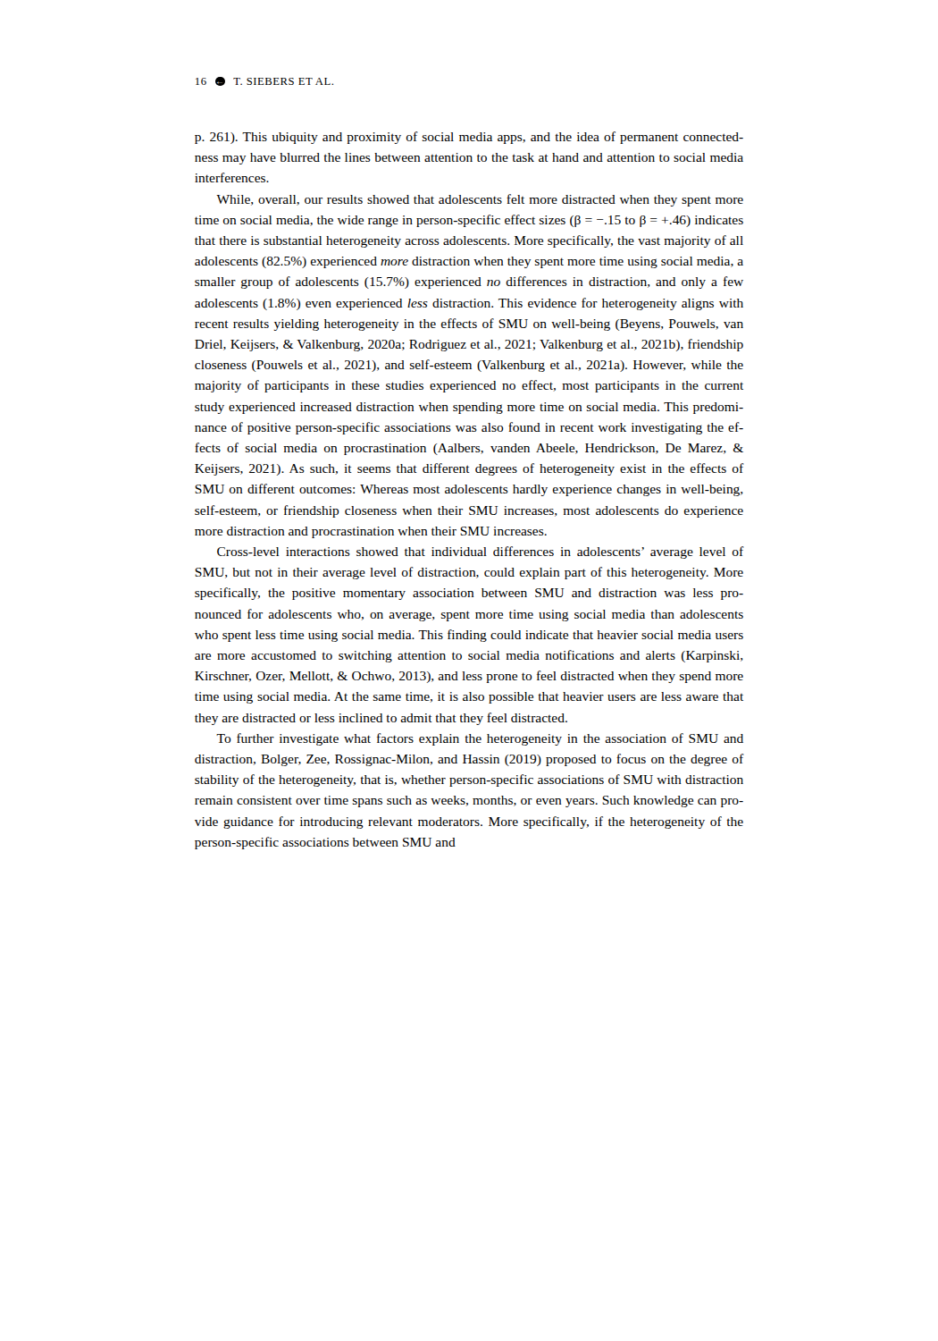16←T. SIEBERS ET AL.
p. 261). This ubiquity and proximity of social media apps, and the idea of permanent connectedness may have blurred the lines between attention to the task at hand and attention to social media interferences.
While, overall, our results showed that adolescents felt more distracted when they spent more time on social media, the wide range in person-specific effect sizes (β = −.15 to β = +.46) indicates that there is substantial heterogeneity across adolescents. More specifically, the vast majority of all adolescents (82.5%) experienced more distraction when they spent more time using social media, a smaller group of adolescents (15.7%) experienced no differences in distraction, and only a few adolescents (1.8%) even experienced less distraction. This evidence for heterogeneity aligns with recent results yielding heterogeneity in the effects of SMU on well-being (Beyens, Pouwels, van Driel, Keijsers, & Valkenburg, 2020a; Rodriguez et al., 2021; Valkenburg et al., 2021b), friendship closeness (Pouwels et al., 2021), and self-esteem (Valkenburg et al., 2021a). However, while the majority of participants in these studies experienced no effect, most participants in the current study experienced increased distraction when spending more time on social media. This predominance of positive person-specific associations was also found in recent work investigating the effects of social media on procrastination (Aalbers, vanden Abeele, Hendrickson, De Marez, & Keijsers, 2021). As such, it seems that different degrees of heterogeneity exist in the effects of SMU on different outcomes: Whereas most adolescents hardly experience changes in well-being, self-esteem, or friendship closeness when their SMU increases, most adolescents do experience more distraction and procrastination when their SMU increases.
Cross-level interactions showed that individual differences in adolescents’ average level of SMU, but not in their average level of distraction, could explain part of this heterogeneity. More specifically, the positive momentary association between SMU and distraction was less pronounced for adolescents who, on average, spent more time using social media than adolescents who spent less time using social media. This finding could indicate that heavier social media users are more accustomed to switching attention to social media notifications and alerts (Karpinski, Kirschner, Ozer, Mellott, & Ochwo, 2013), and less prone to feel distracted when they spend more time using social media. At the same time, it is also possible that heavier users are less aware that they are distracted or less inclined to admit that they feel distracted.
To further investigate what factors explain the heterogeneity in the association of SMU and distraction, Bolger, Zee, Rossignac-Milon, and Hassin (2019) proposed to focus on the degree of stability of the heterogeneity, that is, whether person-specific associations of SMU with distraction remain consistent over time spans such as weeks, months, or even years. Such knowledge can provide guidance for introducing relevant moderators. More specifically, if the heterogeneity of the person-specific associations between SMU and